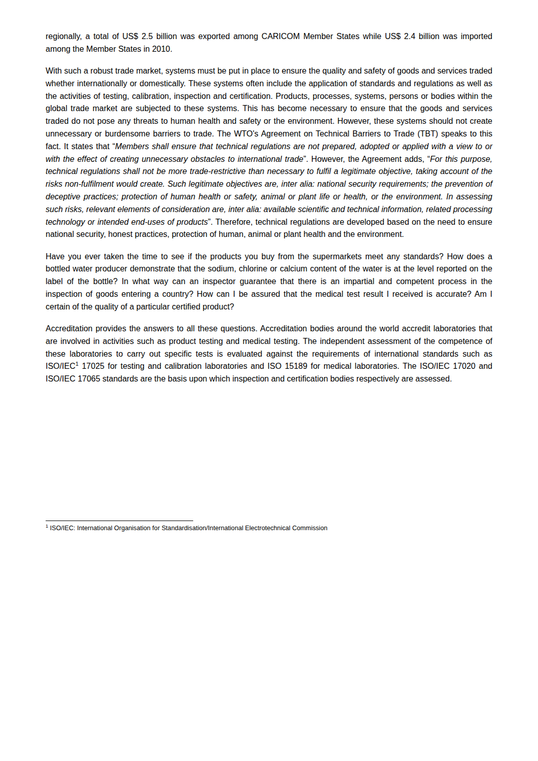regionally, a total of US$ 2.5 billion was exported among CARICOM Member States while US$ 2.4 billion was imported among the Member States in 2010.
With such a robust trade market, systems must be put in place to ensure the quality and safety of goods and services traded whether internationally or domestically. These systems often include the application of standards and regulations as well as the activities of testing, calibration, inspection and certification. Products, processes, systems, persons or bodies within the global trade market are subjected to these systems. This has become necessary to ensure that the goods and services traded do not pose any threats to human health and safety or the environment. However, these systems should not create unnecessary or burdensome barriers to trade. The WTO's Agreement on Technical Barriers to Trade (TBT) speaks to this fact. It states that “Members shall ensure that technical regulations are not prepared, adopted or applied with a view to or with the effect of creating unnecessary obstacles to international trade”. However, the Agreement adds, “For this purpose, technical regulations shall not be more trade-restrictive than necessary to fulfil a legitimate objective, taking account of the risks non-fulfilment would create. Such legitimate objectives are, inter alia: national security requirements; the prevention of deceptive practices; protection of human health or safety, animal or plant life or health, or the environment. In assessing such risks, relevant elements of consideration are, inter alia: available scientific and technical information, related processing technology or intended end-uses of products”. Therefore, technical regulations are developed based on the need to ensure national security, honest practices, protection of human, animal or plant health and the environment.
Have you ever taken the time to see if the products you buy from the supermarkets meet any standards? How does a bottled water producer demonstrate that the sodium, chlorine or calcium content of the water is at the level reported on the label of the bottle? In what way can an inspector guarantee that there is an impartial and competent process in the inspection of goods entering a country? How can I be assured that the medical test result I received is accurate? Am I certain of the quality of a particular certified product?
Accreditation provides the answers to all these questions. Accreditation bodies around the world accredit laboratories that are involved in activities such as product testing and medical testing. The independent assessment of the competence of these laboratories to carry out specific tests is evaluated against the requirements of international standards such as ISO/IEC1 17025 for testing and calibration laboratories and ISO 15189 for medical laboratories. The ISO/IEC 17020 and ISO/IEC 17065 standards are the basis upon which inspection and certification bodies respectively are assessed.
1 ISO/IEC: International Organisation for Standardisation/International Electrotechnical Commission